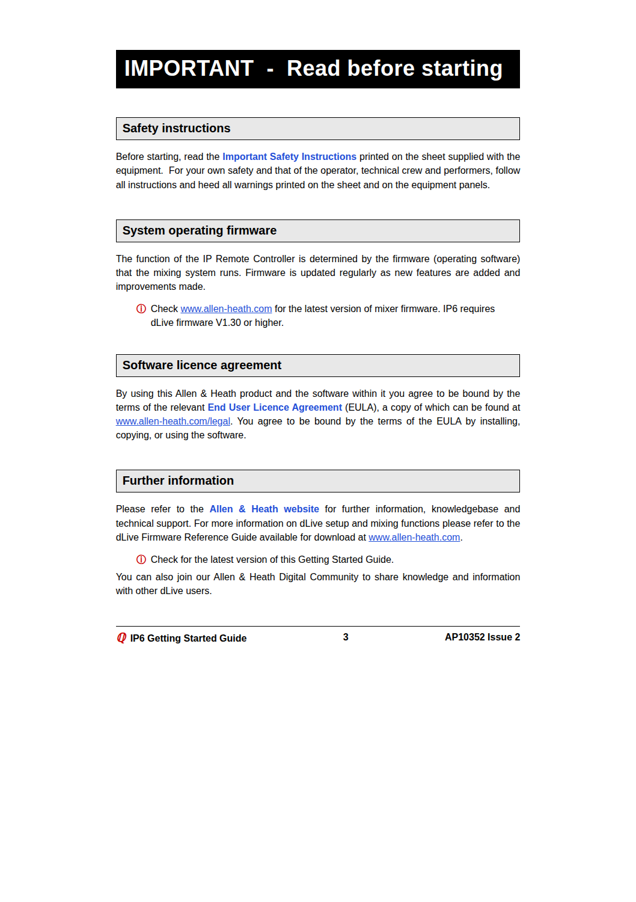IMPORTANT - Read before starting
Safety instructions
Before starting, read the Important Safety Instructions printed on the sheet supplied with the equipment. For your own safety and that of the operator, technical crew and performers, follow all instructions and heed all warnings printed on the sheet and on the equipment panels.
System operating firmware
The function of the IP Remote Controller is determined by the firmware (operating software) that the mixing system runs. Firmware is updated regularly as new features are added and improvements made.
ⓘ Check www.allen-heath.com for the latest version of mixer firmware. IP6 requires dLive firmware V1.30 or higher.
Software licence agreement
By using this Allen & Heath product and the software within it you agree to be bound by the terms of the relevant End User Licence Agreement (EULA), a copy of which can be found at www.allen-heath.com/legal. You agree to be bound by the terms of the EULA by installing, copying, or using the software.
Further information
Please refer to the Allen & Heath website for further information, knowledgebase and technical support. For more information on dLive setup and mixing functions please refer to the dLive Firmware Reference Guide available for download at www.allen-heath.com.
ⓘ Check for the latest version of this Getting Started Guide.
You can also join our Allen & Heath Digital Community to share knowledge and information with other dLive users.
ℚIP6 Getting Started Guide
3
AP10352 Issue 2